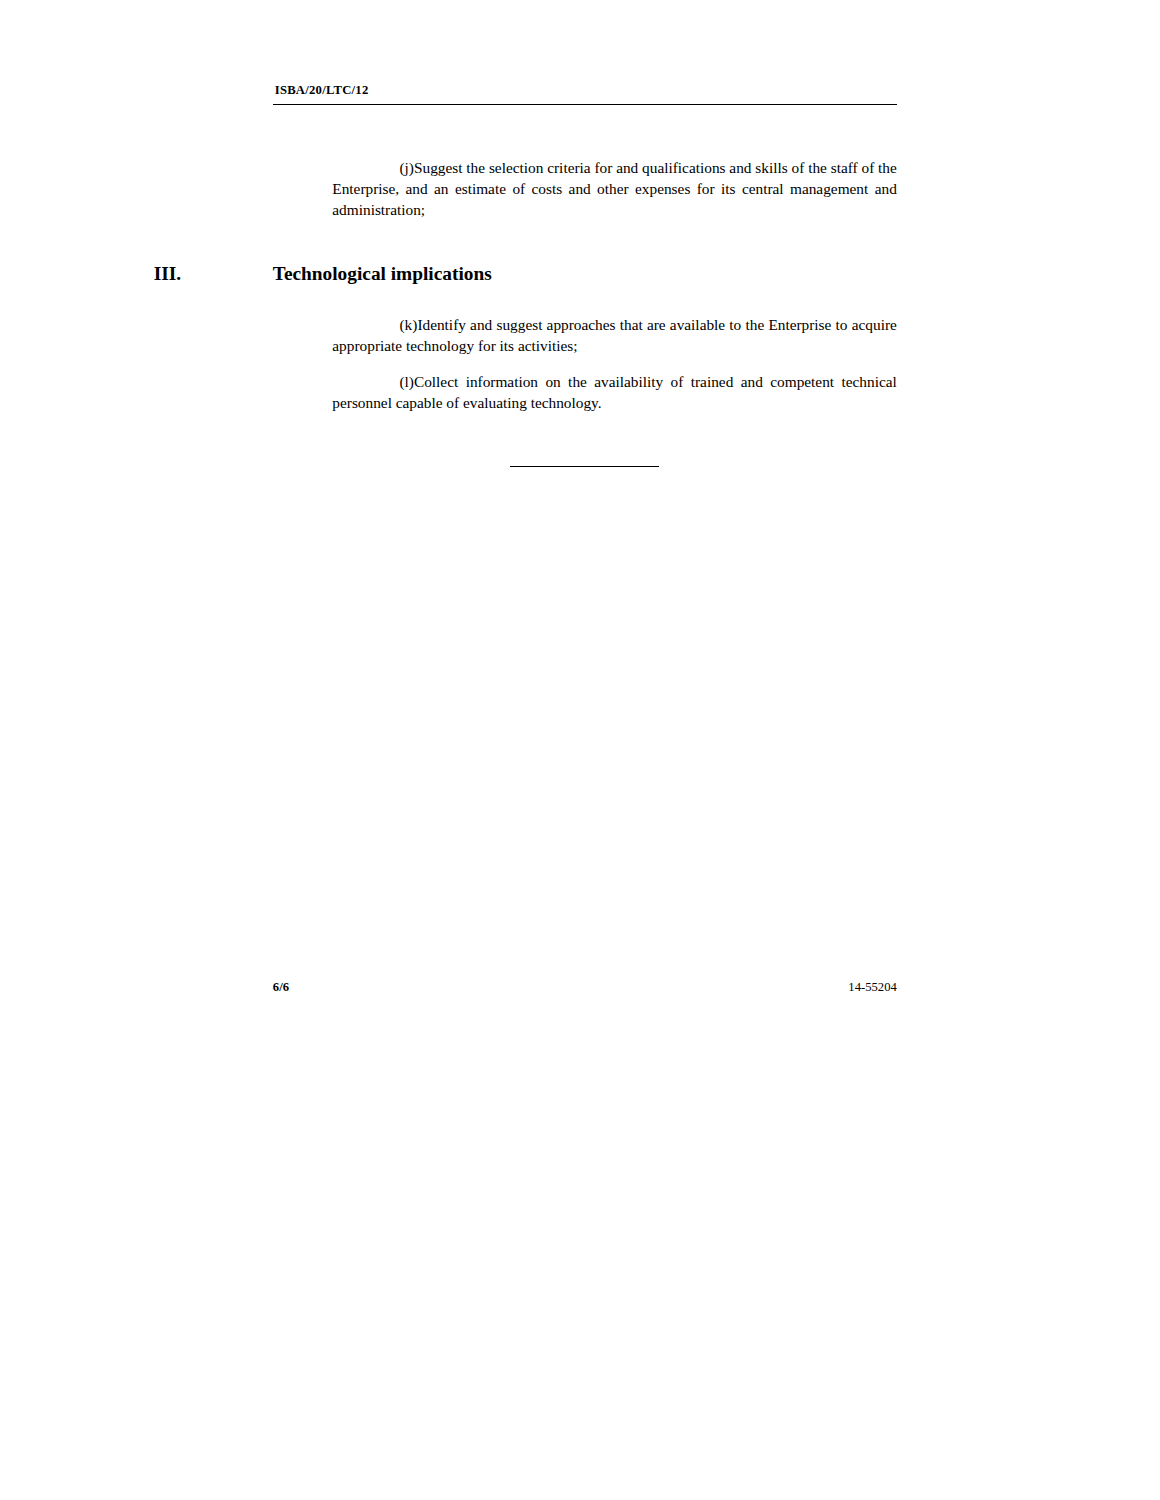ISBA/20/LTC/12
(j) Suggest the selection criteria for and qualifications and skills of the staff of the Enterprise, and an estimate of costs and other expenses for its central management and administration;
III. Technological implications
(k) Identify and suggest approaches that are available to the Enterprise to acquire appropriate technology for its activities;
(l) Collect information on the availability of trained and competent technical personnel capable of evaluating technology.
6/6 14-55204